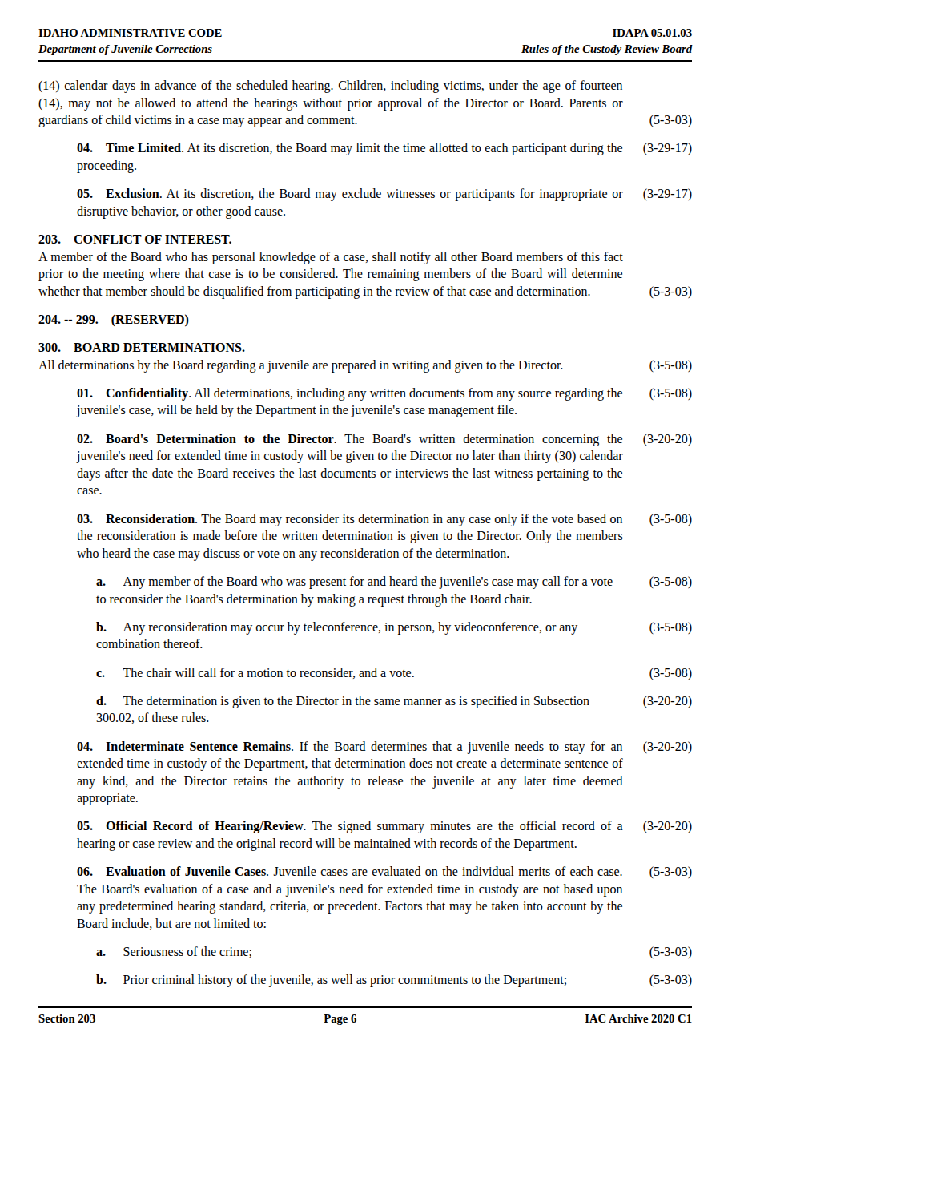IDAHO ADMINISTRATIVE CODE
Department of Juvenile Corrections
IDAPA 05.01.03
Rules of the Custody Review Board
(14) calendar days in advance of the scheduled hearing. Children, including victims, under the age of fourteen (14), may not be allowed to attend the hearings without prior approval of the Director or Board. Parents or guardians of child victims in a case may appear and comment.
(5-3-03)
04. Time Limited. At its discretion, the Board may limit the time allotted to each participant during the proceeding.
(3-29-17)
05. Exclusion. At its discretion, the Board may exclude witnesses or participants for inappropriate or disruptive behavior, or other good cause.
(3-29-17)
203. CONFLICT OF INTEREST.
A member of the Board who has personal knowledge of a case, shall notify all other Board members of this fact prior to the meeting where that case is to be considered. The remaining members of the Board will determine whether that member should be disqualified from participating in the review of that case and determination.
(5-3-03)
204. -- 299. (RESERVED)
300. BOARD DETERMINATIONS.
All determinations by the Board regarding a juvenile are prepared in writing and given to the Director.
(3-5-08)
01. Confidentiality. All determinations, including any written documents from any source regarding the juvenile's case, will be held by the Department in the juvenile's case management file.
(3-5-08)
02. Board's Determination to the Director. The Board's written determination concerning the juvenile's need for extended time in custody will be given to the Director no later than thirty (30) calendar days after the date the Board receives the last documents or interviews the last witness pertaining to the case.
(3-20-20)
03. Reconsideration. The Board may reconsider its determination in any case only if the vote based on the reconsideration is made before the written determination is given to the Director. Only the members who heard the case may discuss or vote on any reconsideration of the determination.
(3-5-08)
a. Any member of the Board who was present for and heard the juvenile's case may call for a vote to reconsider the Board's determination by making a request through the Board chair. (3-5-08)
b. Any reconsideration may occur by teleconference, in person, by videoconference, or any combination thereof. (3-5-08)
c. The chair will call for a motion to reconsider, and a vote. (3-5-08)
d. The determination is given to the Director in the same manner as is specified in Subsection 300.02, of these rules. (3-20-20)
04. Indeterminate Sentence Remains. If the Board determines that a juvenile needs to stay for an extended time in custody of the Department, that determination does not create a determinate sentence of any kind, and the Director retains the authority to release the juvenile at any later time deemed appropriate.
(3-20-20)
05. Official Record of Hearing/Review. The signed summary minutes are the official record of a hearing or case review and the original record will be maintained with records of the Department.
(3-20-20)
06. Evaluation of Juvenile Cases. Juvenile cases are evaluated on the individual merits of each case. The Board's evaluation of a case and a juvenile's need for extended time in custody are not based upon any predetermined hearing standard, criteria, or precedent. Factors that may be taken into account by the Board include, but are not limited to:
(5-3-03)
a. Seriousness of the crime; (5-3-03)
b. Prior criminal history of the juvenile, as well as prior commitments to the Department; (5-3-03)
Section 203
Page 6
IAC Archive 2020 C1